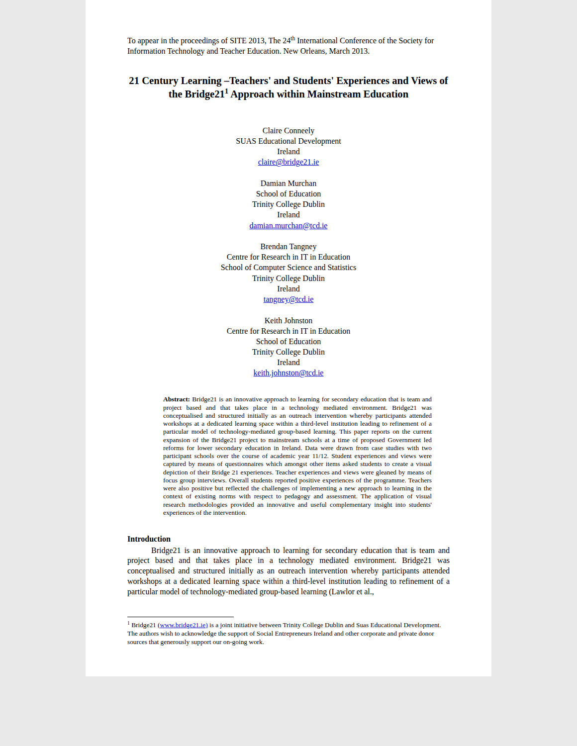To appear in the proceedings of SITE 2013, The 24th International Conference of the Society for Information Technology and Teacher Education. New Orleans, March 2013.
21 Century Learning –Teachers' and Students' Experiences and Views of the Bridge211 Approach within Mainstream Education
Claire Conneely
SUAS Educational Development
Ireland
claire@bridge21.ie
Damian Murchan
School of Education
Trinity College Dublin
Ireland
damian.murchan@tcd.ie
Brendan Tangney
Centre for Research in IT in Education
School of Computer Science and Statistics
Trinity College Dublin
Ireland
tangney@tcd.ie
Keith Johnston
Centre for Research in IT in Education
School of Education
Trinity College Dublin
Ireland
keith.johnston@tcd.ie
Abstract: Bridge21 is an innovative approach to learning for secondary education that is team and project based and that takes place in a technology mediated environment. Bridge21 was conceptualised and structured initially as an outreach intervention whereby participants attended workshops at a dedicated learning space within a third-level institution leading to refinement of a particular model of technology-mediated group-based learning. This paper reports on the current expansion of the Bridge21 project to mainstream schools at a time of proposed Government led reforms for lower secondary education in Ireland. Data were drawn from case studies with two participant schools over the course of academic year 11/12. Student experiences and views were captured by means of questionnaires which amongst other items asked students to create a visual depiction of their Bridge 21 experiences. Teacher experiences and views were gleaned by means of focus group interviews. Overall students reported positive experiences of the programme. Teachers were also positive but reflected the challenges of implementing a new approach to learning in the context of existing norms with respect to pedagogy and assessment. The application of visual research methodologies provided an innovative and useful complementary insight into students' experiences of the intervention.
Introduction
Bridge21 is an innovative approach to learning for secondary education that is team and project based and that takes place in a technology mediated environment. Bridge21 was conceptualised and structured initially as an outreach intervention whereby participants attended workshops at a dedicated learning space within a third-level institution leading to refinement of a particular model of technology-mediated group-based learning (Lawlor et al.,
1 Bridge21 (www.bridge21.ie) is a joint initiative between Trinity College Dublin and Suas Educational Development. The authors wish to acknowledge the support of Social Entrepreneurs Ireland and other corporate and private donor sources that generously support our on-going work.